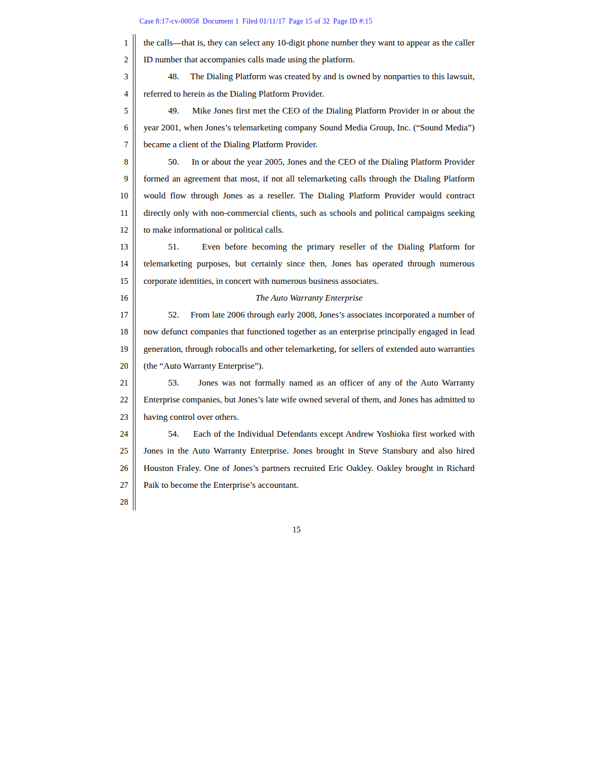Case 8:17-cv-00058 Document 1 Filed 01/11/17 Page 15 of 32 Page ID #:15
1 2 3 4 5 6 7 8 9 10 11 12 13 14 15 16 17 18 19 20 21 22 23 24 25 26 27 28
the calls—that is, they can select any 10-digit phone number they want to appear as the caller ID number that accompanies calls made using the platform.
48. The Dialing Platform was created by and is owned by nonparties to this lawsuit, referred to herein as the Dialing Platform Provider.
49. Mike Jones first met the CEO of the Dialing Platform Provider in or about the year 2001, when Jones’s telemarketing company Sound Media Group, Inc. (“Sound Media”) became a client of the Dialing Platform Provider.
50. In or about the year 2005, Jones and the CEO of the Dialing Platform Provider formed an agreement that most, if not all telemarketing calls through the Dialing Platform would flow through Jones as a reseller. The Dialing Platform Provider would contract directly only with non-commercial clients, such as schools and political campaigns seeking to make informational or political calls.
51. Even before becoming the primary reseller of the Dialing Platform for telemarketing purposes, but certainly since then, Jones has operated through numerous corporate identities, in concert with numerous business associates.
The Auto Warranty Enterprise
52. From late 2006 through early 2008, Jones’s associates incorporated a number of now defunct companies that functioned together as an enterprise principally engaged in lead generation, through robocalls and other telemarketing, for sellers of extended auto warranties (the “Auto Warranty Enterprise”).
53. Jones was not formally named as an officer of any of the Auto Warranty Enterprise companies, but Jones’s late wife owned several of them, and Jones has admitted to having control over others.
54. Each of the Individual Defendants except Andrew Yoshioka first worked with Jones in the Auto Warranty Enterprise. Jones brought in Steve Stansbury and also hired Houston Fraley. One of Jones’s partners recruited Eric Oakley. Oakley brought in Richard Paik to become the Enterprise’s accountant.
15